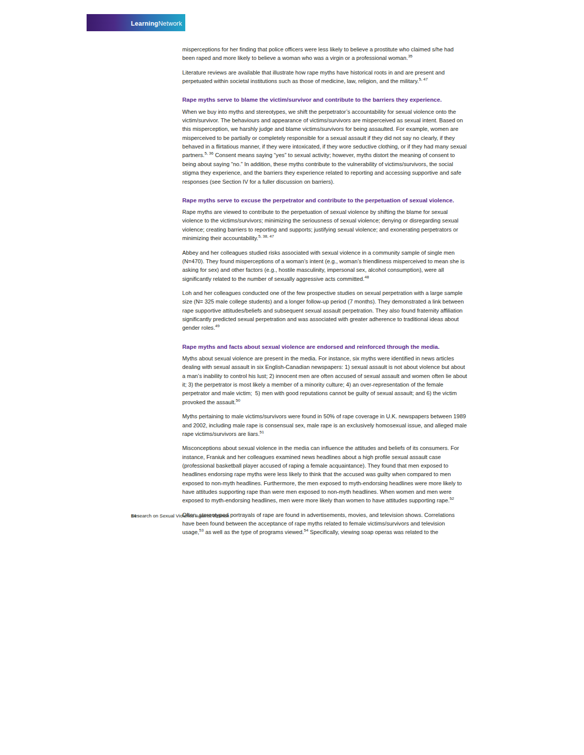Learning Network
misperceptions for her finding that police officers were less likely to believe a prostitute who claimed s/he had been raped and more likely to believe a woman who was a virgin or a professional woman.35
Literature reviews are available that illustrate how rape myths have historical roots in and are present and perpetuated within societal institutions such as those of medicine, law, religion, and the military.5, 47
Rape myths serve to blame the victim/survivor and contribute to the barriers they experience.
When we buy into myths and stereotypes, we shift the perpetrator’s accountability for sexual violence onto the victim/survivor. The behaviours and appearance of victims/survivors are misperceived as sexual intent. Based on this misperception, we harshly judge and blame victims/survivors for being assaulted. For example, women are misperceived to be partially or completely responsible for a sexual assault if they did not say no clearly, if they behaved in a flirtatious manner, if they were intoxicated, if they wore seductive clothing, or if they had many sexual partners.5, 36 Consent means saying “yes” to sexual activity; however, myths distort the meaning of consent to being about saying “no.” In addition, these myths contribute to the vulnerability of victims/survivors, the social stigma they experience, and the barriers they experience related to reporting and accessing supportive and safe responses (see Section IV for a fuller discussion on barriers).
Rape myths serve to excuse the perpetrator and contribute to the perpetuation of sexual violence.
Rape myths are viewed to contribute to the perpetuation of sexual violence by shifting the blame for sexual violence to the victims/survivors; minimizing the seriousness of sexual violence; denying or disregarding sexual violence; creating barriers to reporting and supports; justifying sexual violence; and exonerating perpetrators or minimizing their accountability.5, 38, 47
Abbey and her colleagues studied risks associated with sexual violence in a community sample of single men (N=470). They found misperceptions of a woman’s intent (e.g., woman’s friendliness misperceived to mean she is asking for sex) and other factors (e.g., hostile masculinity, impersonal sex, alcohol consumption), were all significantly related to the number of sexually aggressive acts committed.48
Loh and her colleagues conducted one of the few prospective studies on sexual perpetration with a large sample size (N= 325 male college students) and a longer follow-up period (7 months). They demonstrated a link between rape supportive attitudes/beliefs and subsequent sexual assault perpetration. They also found fraternity affiliation significantly predicted sexual perpetration and was associated with greater adherence to traditional ideas about gender roles.49
Rape myths and facts about sexual violence are endorsed and reinforced through the media.
Myths about sexual violence are present in the media. For instance, six myths were identified in news articles dealing with sexual assault in six English-Canadian newspapers: 1) sexual assault is not about violence but about a man’s inability to control his lust; 2) innocent men are often accused of sexual assault and women often lie about it; 3) the perpetrator is most likely a member of a minority culture; 4) an over-representation of the female perpetrator and male victim; 5) men with good reputations cannot be guilty of sexual assault; and 6) the victim provoked the assault.50
Myths pertaining to male victims/survivors were found in 50% of rape coverage in U.K. newspapers between 1989 and 2002, including male rape is consensual sex, male rape is an exclusively homosexual issue, and alleged male rape victims/survivors are liars.51
Misconceptions about sexual violence in the media can influence the attitudes and beliefs of its consumers. For instance, Franiuk and her colleagues examined news headlines about a high profile sexual assault case (professional basketball player accused of raping a female acquaintance). They found that men exposed to headlines endorsing rape myths were less likely to think that the accused was guilty when compared to men exposed to non-myth headlines. Furthermore, the men exposed to myth-endorsing headlines were more likely to have attitudes supporting rape than were men exposed to non-myth headlines. When women and men were exposed to myth-endorsing headlines, men were more likely than women to have attitudes supporting rape.52
Often, stereotyped portrayals of rape are found in advertisements, movies, and television shows. Correlations have been found between the acceptance of rape myths related to female victims/survivors and television usage,53 as well as the type of programs viewed.54 Specifically, viewing soap operas was related to the
14 Research on Sexual Violence Against Women